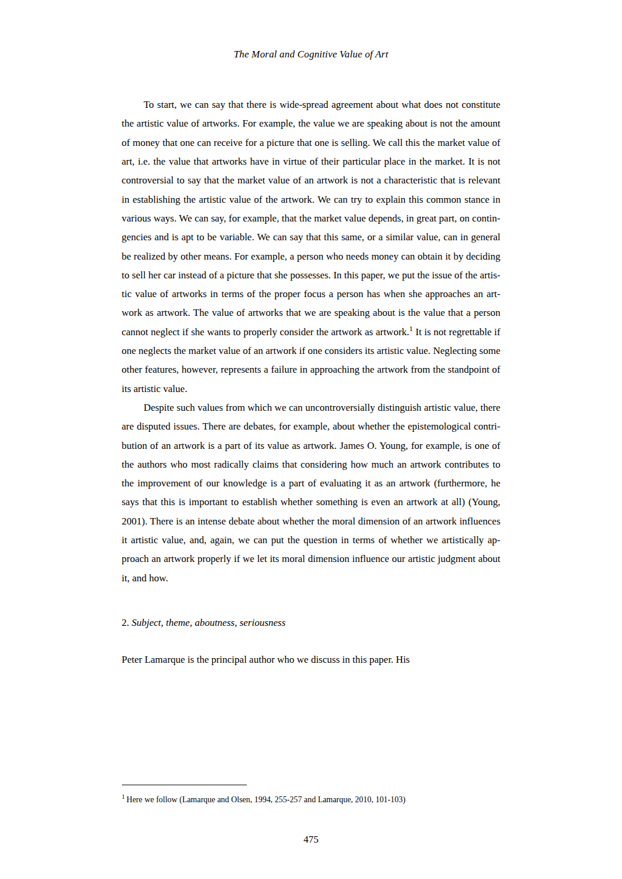The Moral and Cognitive Value of Art
To start, we can say that there is wide-spread agreement about what does not constitute the artistic value of artworks. For example, the value we are speaking about is not the amount of money that one can receive for a picture that one is selling. We call this the market value of art, i.e. the value that artworks have in virtue of their particular place in the market. It is not controversial to say that the market value of an artwork is not a characteristic that is relevant in establishing the artistic value of the artwork. We can try to explain this common stance in various ways. We can say, for example, that the market value depends, in great part, on contingencies and is apt to be variable. We can say that this same, or a similar value, can in general be realized by other means. For example, a person who needs money can obtain it by deciding to sell her car instead of a picture that she possesses. In this paper, we put the issue of the artistic value of artworks in terms of the proper focus a person has when she approaches an artwork as artwork. The value of artworks that we are speaking about is the value that a person cannot neglect if she wants to properly consider the artwork as artwork.1 It is not regrettable if one neglects the market value of an artwork if one considers its artistic value. Neglecting some other features, however, represents a failure in approaching the artwork from the standpoint of its artistic value.
Despite such values from which we can uncontroversially distinguish artistic value, there are disputed issues. There are debates, for example, about whether the epistemological contribution of an artwork is a part of its value as artwork. James O. Young, for example, is one of the authors who most radically claims that considering how much an artwork contributes to the improvement of our knowledge is a part of evaluating it as an artwork (furthermore, he says that this is important to establish whether something is even an artwork at all) (Young, 2001). There is an intense debate about whether the moral dimension of an artwork influences it artistic value, and, again, we can put the question in terms of whether we artistically approach an artwork properly if we let its moral dimension influence our artistic judgment about it, and how.
2. Subject, theme, aboutness, seriousness
Peter Lamarque is the principal author who we discuss in this paper. His
1 Here we follow (Lamarque and Olsen, 1994, 255-257 and Lamarque, 2010, 101-103)
475